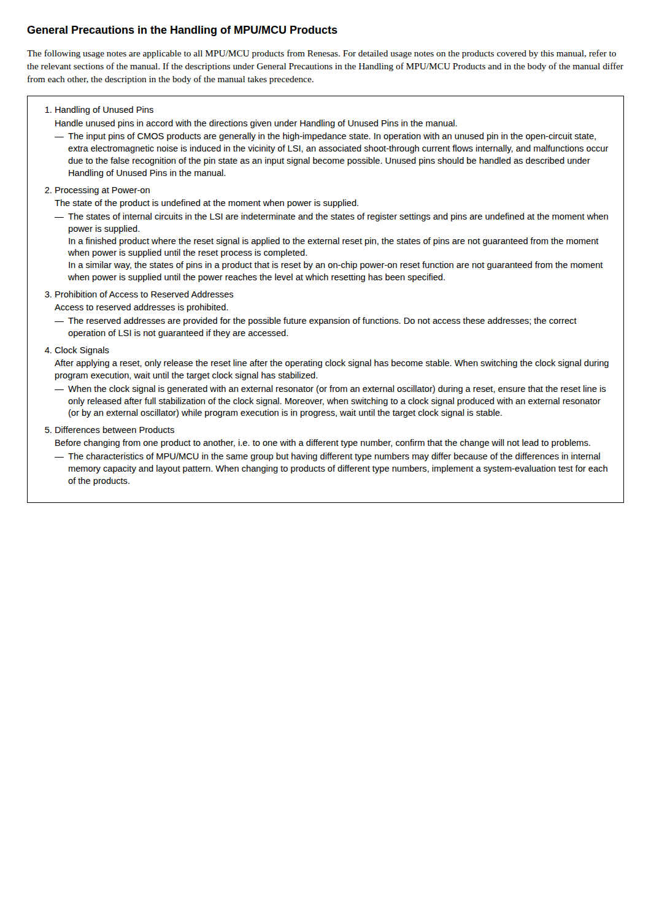General Precautions in the Handling of MPU/MCU Products
The following usage notes are applicable to all MPU/MCU products from Renesas. For detailed usage notes on the products covered by this manual, refer to the relevant sections of the manual. If the descriptions under General Precautions in the Handling of MPU/MCU Products and in the body of the manual differ from each other, the description in the body of the manual takes precedence.
Handling of Unused Pins Handle unused pins in accord with the directions given under Handling of Unused Pins in the manual.
The input pins of CMOS products are generally in the high-impedance state. In operation with an unused pin in the open-circuit state, extra electromagnetic noise is induced in the vicinity of LSI, an associated shoot-through current flows internally, and malfunctions occur due to the false recognition of the pin state as an input signal become possible. Unused pins should be handled as described under Handling of Unused Pins in the manual.
Processing at Power-on The state of the product is undefined at the moment when power is supplied.
The states of internal circuits in the LSI are indeterminate and the states of register settings and pins are undefined at the moment when power is supplied.
In a finished product where the reset signal is applied to the external reset pin, the states of pins are not guaranteed from the moment when power is supplied until the reset process is completed.
In a similar way, the states of pins in a product that is reset by an on-chip power-on reset function are not guaranteed from the moment when power is supplied until the power reaches the level at which resetting has been specified.
Prohibition of Access to Reserved Addresses Access to reserved addresses is prohibited.
The reserved addresses are provided for the possible future expansion of functions. Do not access these addresses; the correct operation of LSI is not guaranteed if they are accessed.
Clock Signals After applying a reset, only release the reset line after the operating clock signal has become stable. When switching the clock signal during program execution, wait until the target clock signal has stabilized.
When the clock signal is generated with an external resonator (or from an external oscillator) during a reset, ensure that the reset line is only released after full stabilization of the clock signal. Moreover, when switching to a clock signal produced with an external resonator (or by an external oscillator) while program execution is in progress, wait until the target clock signal is stable.
Differences between Products Before changing from one product to another, i.e. to one with a different type number, confirm that the change will not lead to problems.
The characteristics of MPU/MCU in the same group but having different type numbers may differ because of the differences in internal memory capacity and layout pattern. When changing to products of different type numbers, implement a system-evaluation test for each of the products.